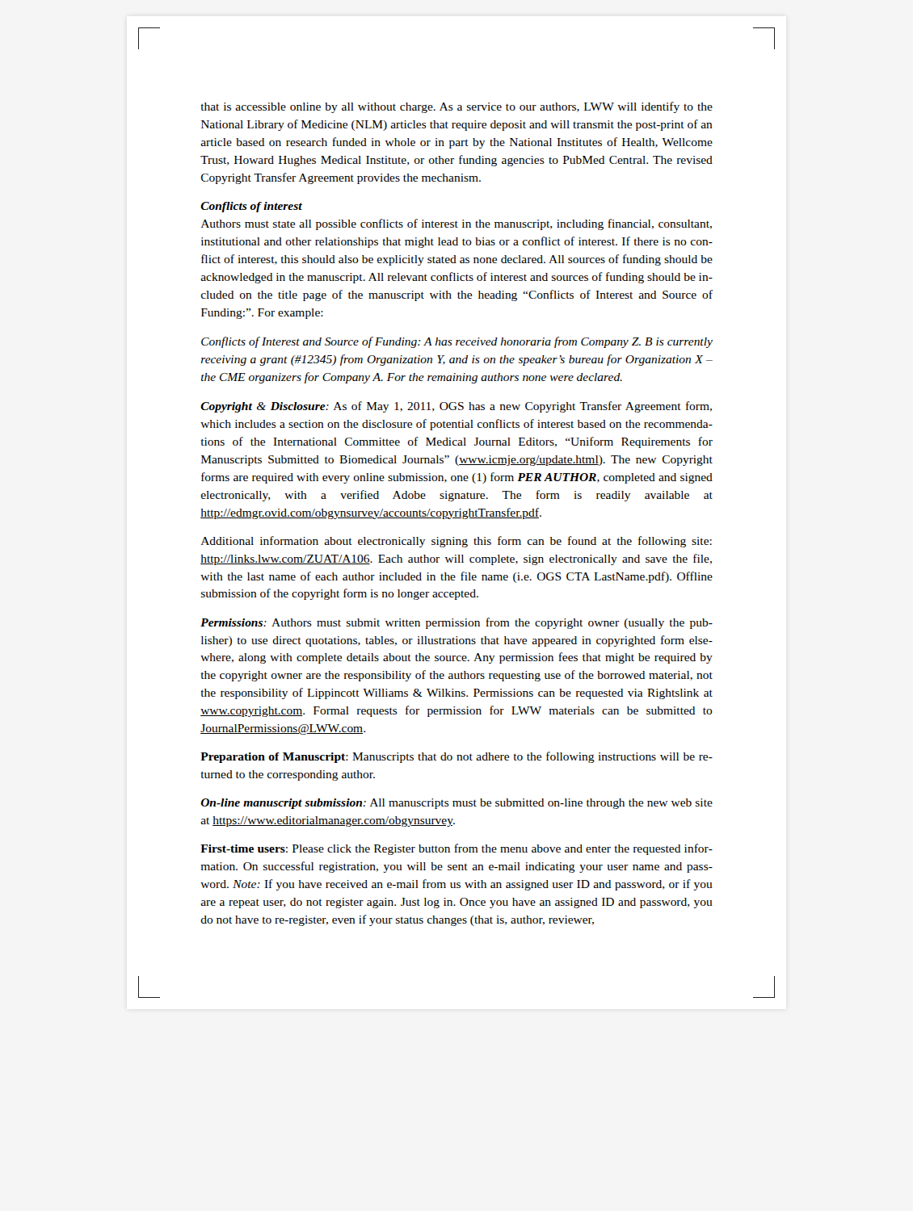that is accessible online by all without charge. As a service to our authors, LWW will identify to the National Library of Medicine (NLM) articles that require deposit and will transmit the post-print of an article based on research funded in whole or in part by the National Institutes of Health, Wellcome Trust, Howard Hughes Medical Institute, or other funding agencies to PubMed Central. The revised Copyright Transfer Agreement provides the mechanism.
Conflicts of interest
Authors must state all possible conflicts of interest in the manuscript, including financial, consultant, institutional and other relationships that might lead to bias or a conflict of interest. If there is no conflict of interest, this should also be explicitly stated as none declared. All sources of funding should be acknowledged in the manuscript. All relevant conflicts of interest and sources of funding should be included on the title page of the manuscript with the heading “Conflicts of Interest and Source of Funding:”. For example:
Conflicts of Interest and Source of Funding: A has received honoraria from Company Z. B is currently receiving a grant (#12345) from Organization Y, and is on the speaker’s bureau for Organization X – the CME organizers for Company A. For the remaining authors none were declared.
Copyright & Disclosure: As of May 1, 2011, OGS has a new Copyright Transfer Agreement form, which includes a section on the disclosure of potential conflicts of interest based on the recommendations of the International Committee of Medical Journal Editors, “Uniform Requirements for Manuscripts Submitted to Biomedical Journals” (www.icmje.org/update.html). The new Copyright forms are required with every online submission, one (1) form PER AUTHOR, completed and signed electronically, with a verified Adobe signature. The form is readily available at http://edmgr.ovid.com/obgynsurvey/accounts/copyrightTransfer.pdf.
Additional information about electronically signing this form can be found at the following site: http://links.lww.com/ZUAT/A106. Each author will complete, sign electronically and save the file, with the last name of each author included in the file name (i.e. OGS CTA LastName.pdf). Offline submission of the copyright form is no longer accepted.
Permissions: Authors must submit written permission from the copyright owner (usually the publisher) to use direct quotations, tables, or illustrations that have appeared in copyrighted form elsewhere, along with complete details about the source. Any permission fees that might be required by the copyright owner are the responsibility of the authors requesting use of the borrowed material, not the responsibility of Lippincott Williams & Wilkins. Permissions can be requested via Rightslink at www.copyright.com. Formal requests for permission for LWW materials can be submitted to JournalPermissions@LWW.com.
Preparation of Manuscript: Manuscripts that do not adhere to the following instructions will be returned to the corresponding author.
On-line manuscript submission: All manuscripts must be submitted on-line through the new web site at https://www.editorialmanager.com/obgynsurvey.
First-time users: Please click the Register button from the menu above and enter the requested information. On successful registration, you will be sent an e-mail indicating your user name and password. Note: If you have received an e-mail from us with an assigned user ID and password, or if you are a repeat user, do not register again. Just log in. Once you have an assigned ID and password, you do not have to re-register, even if your status changes (that is, author, reviewer,